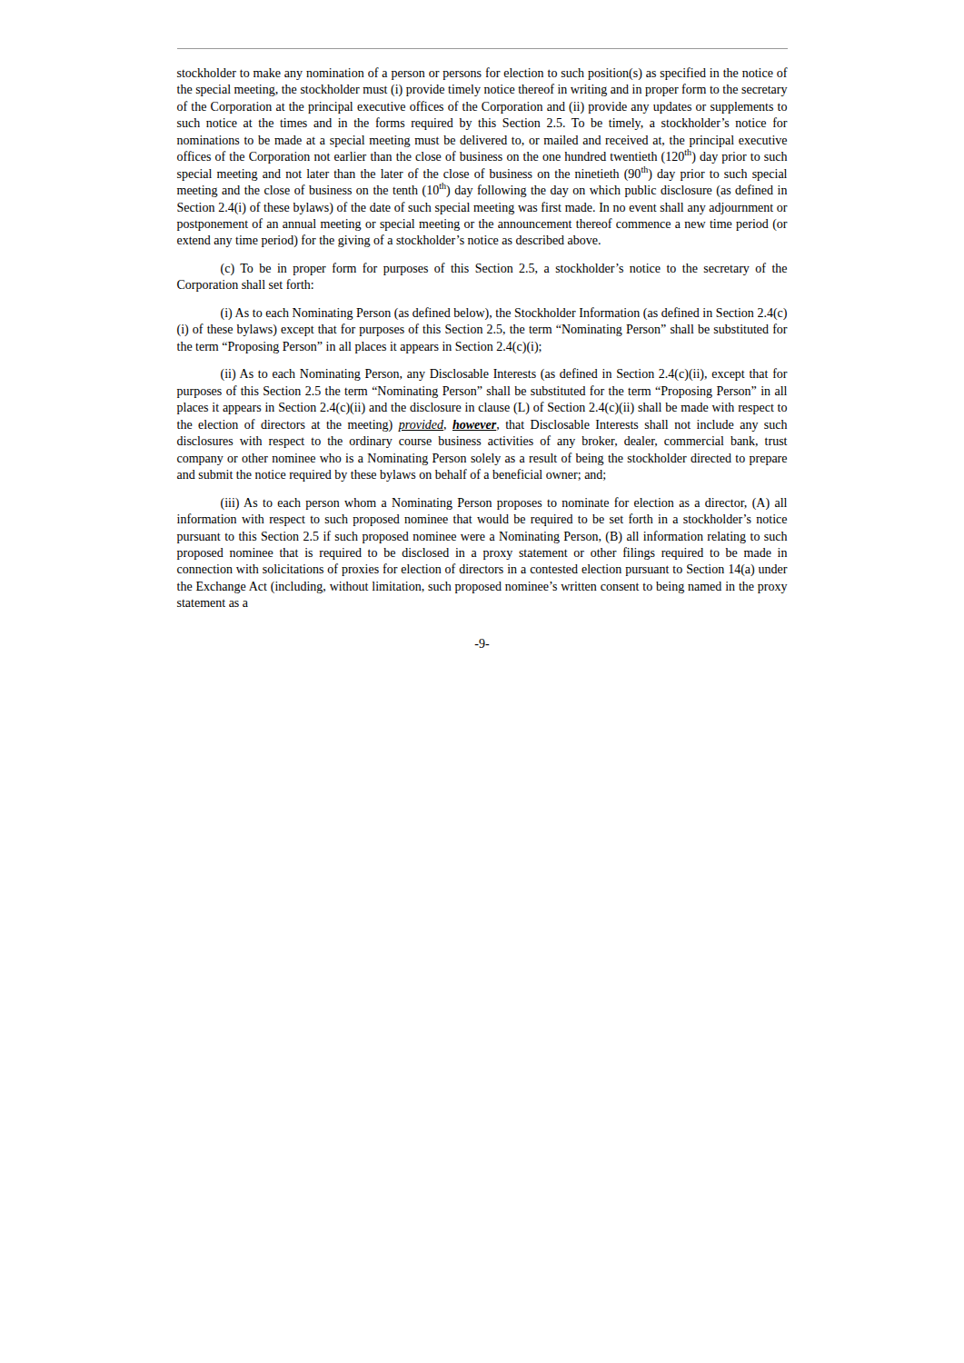stockholder to make any nomination of a person or persons for election to such position(s) as specified in the notice of the special meeting, the stockholder must (i) provide timely notice thereof in writing and in proper form to the secretary of the Corporation at the principal executive offices of the Corporation and (ii) provide any updates or supplements to such notice at the times and in the forms required by this Section 2.5. To be timely, a stockholder’s notice for nominations to be made at a special meeting must be delivered to, or mailed and received at, the principal executive offices of the Corporation not earlier than the close of business on the one hundred twentieth (120th) day prior to such special meeting and not later than the later of the close of business on the ninetieth (90th) day prior to such special meeting and the close of business on the tenth (10th) day following the day on which public disclosure (as defined in Section 2.4(i) of these bylaws) of the date of such special meeting was first made. In no event shall any adjournment or postponement of an annual meeting or special meeting or the announcement thereof commence a new time period (or extend any time period) for the giving of a stockholder’s notice as described above.
(c) To be in proper form for purposes of this Section 2.5, a stockholder’s notice to the secretary of the Corporation shall set forth:
(i) As to each Nominating Person (as defined below), the Stockholder Information (as defined in Section 2.4(c)(i) of these bylaws) except that for purposes of this Section 2.5, the term “Nominating Person” shall be substituted for the term “Proposing Person” in all places it appears in Section 2.4(c)(i);
(ii) As to each Nominating Person, any Disclosable Interests (as defined in Section 2.4(c)(ii), except that for purposes of this Section 2.5 the term “Nominating Person” shall be substituted for the term “Proposing Person” in all places it appears in Section 2.4(c)(ii) and the disclosure in clause (L) of Section 2.4(c)(ii) shall be made with respect to the election of directors at the meeting) provided, however, that Disclosable Interests shall not include any such disclosures with respect to the ordinary course business activities of any broker, dealer, commercial bank, trust company or other nominee who is a Nominating Person solely as a result of being the stockholder directed to prepare and submit the notice required by these bylaws on behalf of a beneficial owner; and;
(iii) As to each person whom a Nominating Person proposes to nominate for election as a director, (A) all information with respect to such proposed nominee that would be required to be set forth in a stockholder’s notice pursuant to this Section 2.5 if such proposed nominee were a Nominating Person, (B) all information relating to such proposed nominee that is required to be disclosed in a proxy statement or other filings required to be made in connection with solicitations of proxies for election of directors in a contested election pursuant to Section 14(a) under the Exchange Act (including, without limitation, such proposed nominee’s written consent to being named in the proxy statement as a
-9-